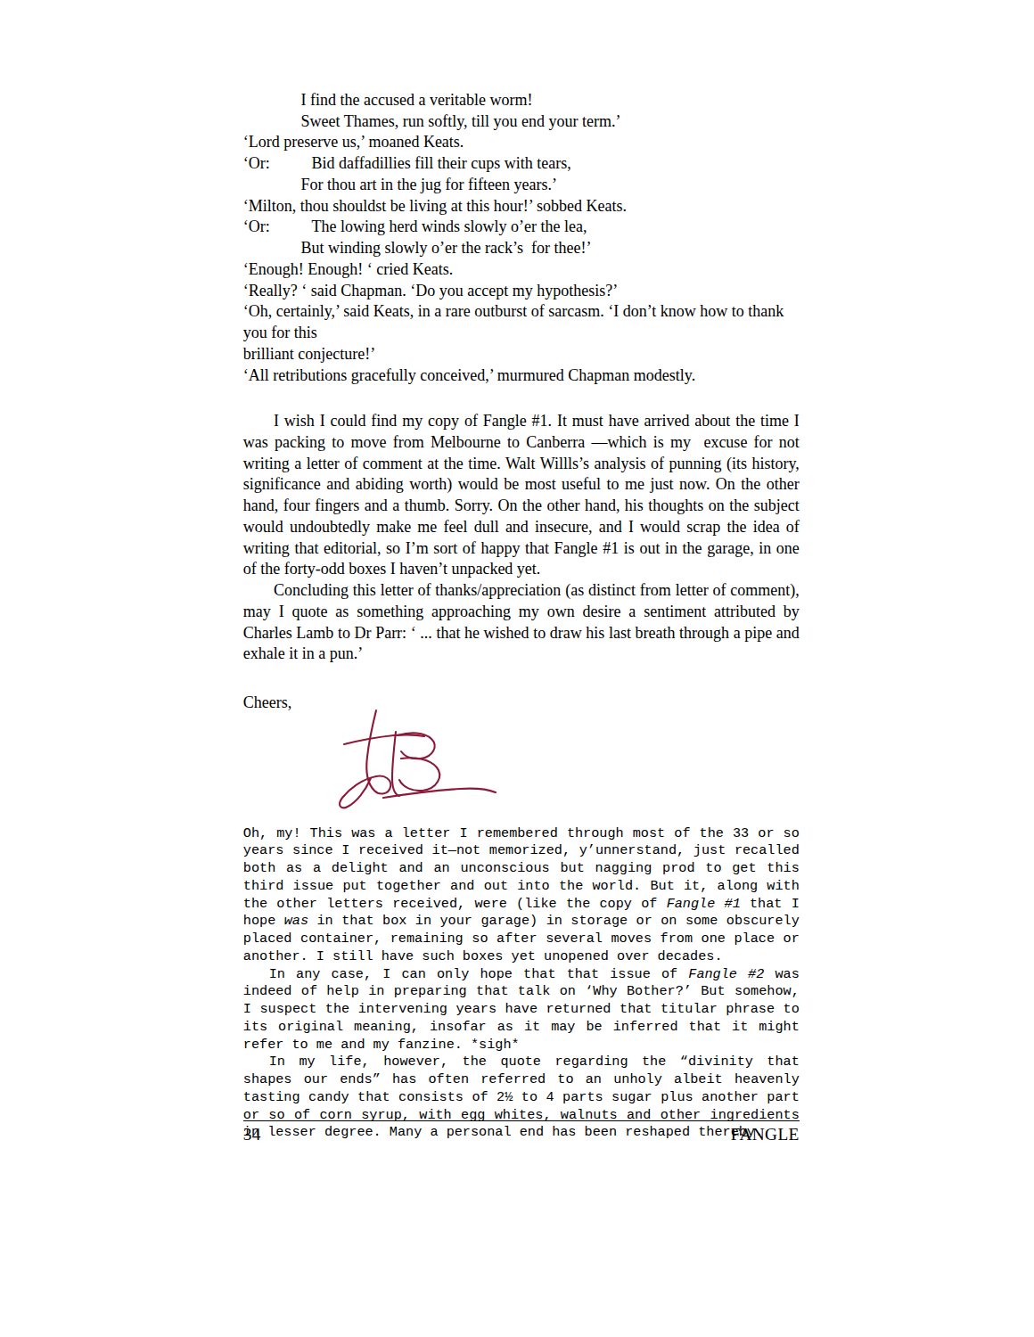I find the accused a veritable worm!
Sweet Thames, run softly, till you end your term.’
‘Lord preserve us,’ moaned Keats.
‘Or: Bid daffadillies fill their cups with tears,
For thou art in the jug for fifteen years.’
‘Milton, thou shouldst be living at this hour!’ sobbed Keats.
‘Or: The lowing herd winds slowly o’er the lea,
But winding slowly o’er the rack’s for thee!’
‘Enough! Enough! ‘ cried Keats.
‘Really? ‘ said Chapman. ‘Do you accept my hypothesis?’
‘Oh, certainly,’ said Keats, in a rare outburst of sarcasm. ‘I don’t know how to thank you for this
brilliant conjecture!’
‘All retributions gracefully conceived,’ murmured Chapman modestly.
I wish I could find my copy of Fangle #1. It must have arrived about the time I was packing to move from Melbourne to Canberra —which is my excuse for not writing a letter of comment at the time. Walt Willls’s analysis of punning (its history, significance and abiding worth) would be most useful to me just now. On the other hand, four fingers and a thumb. Sorry. On the other hand, his thoughts on the subject would undoubtedly make me feel dull and insecure, and I would scrap the idea of writing that editorial, so I’m sort of happy that Fangle #1 is out in the garage, in one of the forty-odd boxes I haven’t unpacked yet.
Concluding this letter of thanks/appreciation (as distinct from letter of comment), may I quote as something approaching my own desire a sentiment attributed by Charles Lamb to Dr Parr: ‘ ... that he wished to draw his last breath through a pipe and exhale it in a pun.’
Cheers,
Oh, my! This was a letter I remembered through most of the 33 or so years since I received it—not memorized, y’unnerstand, just recalled both as a delight and an unconscious but nagging prod to get this third issue put together and out into the world. But it, along with the other letters received, were (like the copy of Fangle #1 that I hope was in that box in your garage) in storage or on some obscurely placed container, remaining so after several moves from one place or another. I still have such boxes yet unopened over decades.
In any case, I can only hope that that issue of Fangle #2 was indeed of help in preparing that talk on ‘Why Bother?’ But somehow, I suspect the intervening years have returned that titular phrase to its original meaning, insofar as it may be inferred that it might refer to me and my fanzine. *sigh*
In my life, however, the quote regarding the “divinity that shapes our ends” has often referred to an unholy albeit heavenly tasting candy that consists of 2½ to 4 parts sugar plus another part or so of corn syrup, with egg whites, walnuts and other ingredients in lesser degree. Many a personal end has been reshaped thereby.
34 FANGLE